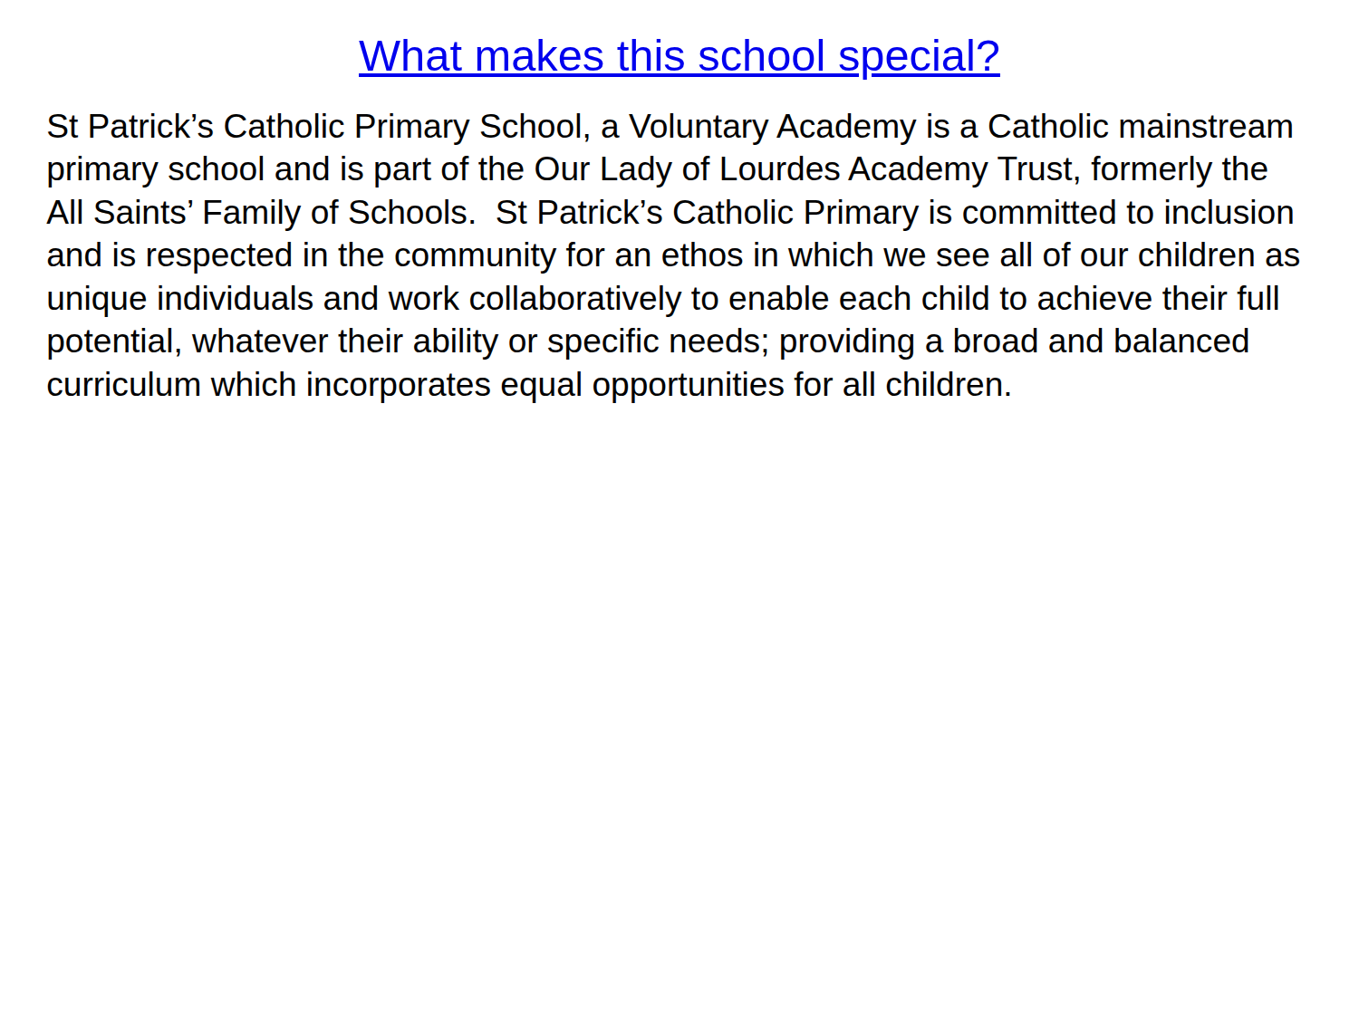What makes this school special?
St Patrick’s Catholic Primary School, a Voluntary Academy is a Catholic mainstream primary school and is part of the Our Lady of Lourdes Academy Trust, formerly the All Saints’ Family of Schools. St Patrick’s Catholic Primary is committed to inclusion and is respected in the community for an ethos in which we see all of our children as unique individuals and work collaboratively to enable each child to achieve their full potential, whatever their ability or specific needs; providing a broad and balanced curriculum which incorporates equal opportunities for all children.